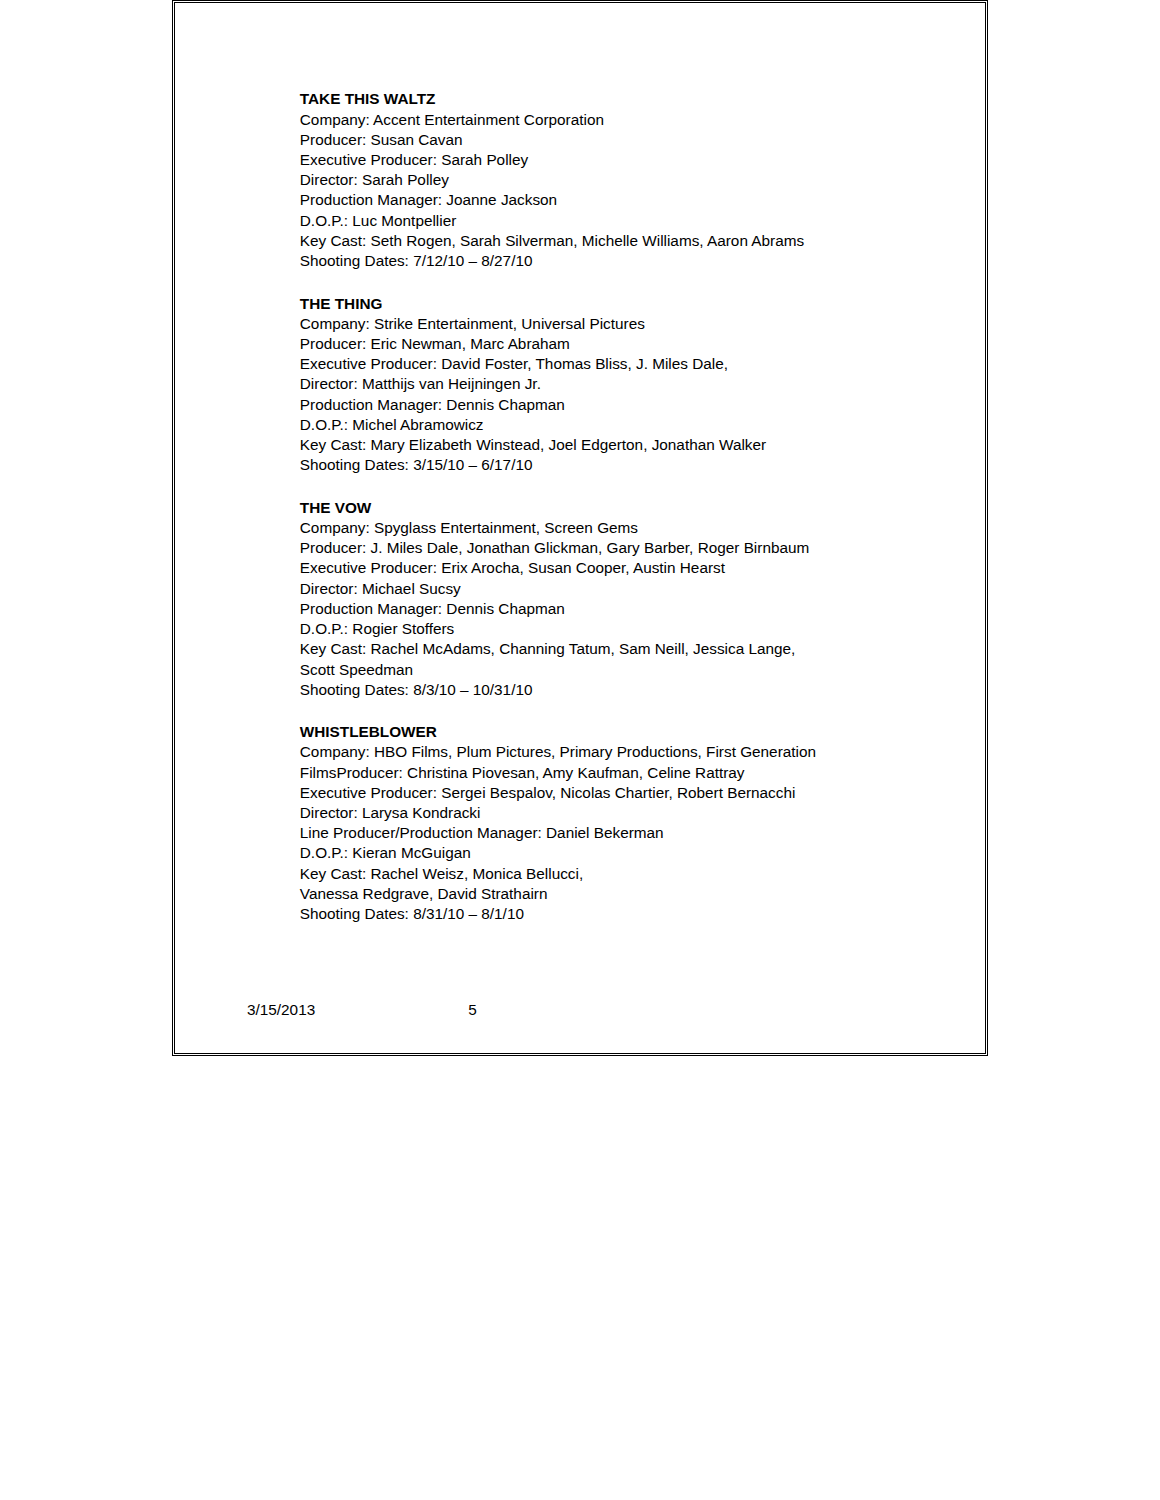TAKE THIS WALTZ
Company: Accent Entertainment Corporation
Producer: Susan Cavan
Executive Producer: Sarah Polley
Director: Sarah Polley
Production Manager: Joanne Jackson
D.O.P.: Luc Montpellier
Key Cast: Seth Rogen, Sarah Silverman, Michelle Williams, Aaron Abrams
Shooting Dates: 7/12/10 – 8/27/10
THE THING
Company: Strike Entertainment, Universal Pictures
Producer: Eric Newman, Marc Abraham
Executive Producer: David Foster, Thomas Bliss, J. Miles Dale,
Director: Matthijs van Heijningen Jr.
Production Manager: Dennis Chapman
D.O.P.: Michel Abramowicz
Key Cast: Mary Elizabeth Winstead, Joel Edgerton, Jonathan Walker
Shooting Dates: 3/15/10 – 6/17/10
THE VOW
Company: Spyglass Entertainment, Screen Gems
Producer: J. Miles Dale, Jonathan Glickman, Gary Barber, Roger Birnbaum
Executive Producer: Erix Arocha, Susan Cooper, Austin Hearst
Director: Michael Sucsy
Production Manager: Dennis Chapman
D.O.P.: Rogier Stoffers
Key Cast: Rachel McAdams, Channing Tatum, Sam Neill, Jessica Lange,
Scott Speedman
Shooting Dates: 8/3/10 – 10/31/10
WHISTLEBLOWER
Company: HBO Films, Plum Pictures, Primary Productions, First Generation
FilmsProducer: Christina Piovesan, Amy Kaufman, Celine Rattray
Executive Producer: Sergei Bespalov, Nicolas Chartier, Robert Bernacchi
Director: Larysa Kondracki
Line Producer/Production Manager: Daniel Bekerman
D.O.P.: Kieran McGuigan
Key Cast: Rachel Weisz, Monica Bellucci,
Vanessa Redgrave, David Strathairn
Shooting Dates: 8/31/10 – 8/1/10
3/15/2013 5